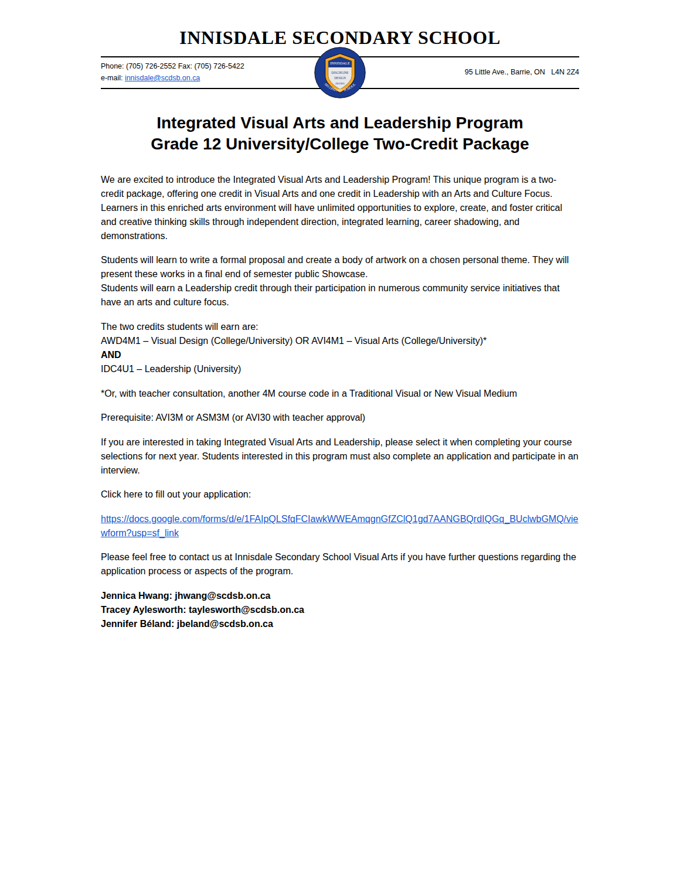INNISDALE SECONDARY SCHOOL
Phone: (705) 726-2552 Fax: (705) 726-5422
e-mail: innisdale@scdsb.on.ca
INNISDALE DISCIPLINE DESIGN DESIRE SECONDARY SCHOOL
95 Little Ave., Barrie, ON L4N 2Z4
Integrated Visual Arts and Leadership Program
Grade 12 University/College Two-Credit Package
We are excited to introduce the Integrated Visual Arts and Leadership Program! This unique program is a two-credit package, offering one credit in Visual Arts and one credit in Leadership with an Arts and Culture Focus. Learners in this enriched arts environment will have unlimited opportunities to explore, create, and foster critical and creative thinking skills through independent direction, integrated learning, career shadowing, and demonstrations.
Students will learn to write a formal proposal and create a body of artwork on a chosen personal theme. They will present these works in a final end of semester public Showcase.
Students will earn a Leadership credit through their participation in numerous community service initiatives that have an arts and culture focus.
The two credits students will earn are:
AWD4M1 – Visual Design (College/University) OR AVI4M1 – Visual Arts (College/University)*
AND
IDC4U1 – Leadership (University)
*Or, with teacher consultation, another 4M course code in a Traditional Visual or New Visual Medium
Prerequisite: AVI3M or ASM3M (or AVI30 with teacher approval)
If you are interested in taking Integrated Visual Arts and Leadership, please select it when completing your course selections for next year. Students interested in this program must also complete an application and participate in an interview.
Click here to fill out your application:
https://docs.google.com/forms/d/e/1FAIpQLSfqFCIawkWWEAmqgnGfZClQ1gd7AANGBQrdIQGq_BUclwbGMQ/viewform?usp=sf_link
Please feel free to contact us at Innisdale Secondary School Visual Arts if you have further questions regarding the application process or aspects of the program.
Jennica Hwang: jhwang@scdsb.on.ca
Tracey Aylesworth: taylesworth@scdsb.on.ca
Jennifer Béland: jbeland@scdsb.on.ca